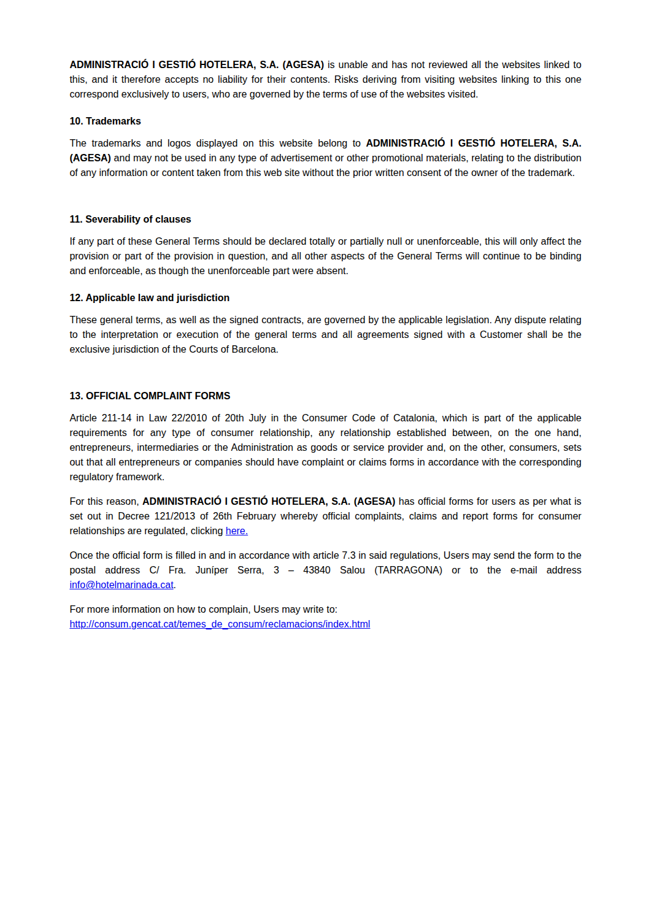ADMINISTRACIÓ I GESTIÓ HOTELERA, S.A. (AGESA) is unable and has not reviewed all the websites linked to this, and it therefore accepts no liability for their contents. Risks deriving from visiting websites linking to this one correspond exclusively to users, who are governed by the terms of use of the websites visited.
10. Trademarks
The trademarks and logos displayed on this website belong to ADMINISTRACIÓ I GESTIÓ HOTELERA, S.A. (AGESA) and may not be used in any type of advertisement or other promotional materials, relating to the distribution of any information or content taken from this web site without the prior written consent of the owner of the trademark.
11. Severability of clauses
If any part of these General Terms should be declared totally or partially null or unenforceable, this will only affect the provision or part of the provision in question, and all other aspects of the General Terms will continue to be binding and enforceable, as though the unenforceable part were absent.
12. Applicable law and jurisdiction
These general terms, as well as the signed contracts, are governed by the applicable legislation. Any dispute relating to the interpretation or execution of the general terms and all agreements signed with a Customer shall be the exclusive jurisdiction of the Courts of Barcelona.
13. OFFICIAL COMPLAINT FORMS
Article 211-14 in Law 22/2010 of 20th July in the Consumer Code of Catalonia, which is part of the applicable requirements for any type of consumer relationship, any relationship established between, on the one hand, entrepreneurs, intermediaries or the Administration as goods or service provider and, on the other, consumers, sets out that all entrepreneurs or companies should have complaint or claims forms in accordance with the corresponding regulatory framework.
For this reason, ADMINISTRACIÓ I GESTIÓ HOTELERA, S.A. (AGESA) has official forms for users as per what is set out in Decree 121/2013 of 26th February whereby official complaints, claims and report forms for consumer relationships are regulated, clicking here.
Once the official form is filled in and in accordance with article 7.3 in said regulations, Users may send the form to the postal address C/ Fra. Juníper Serra, 3 – 43840 Salou (TARRAGONA) or to the e-mail address info@hotelmarinada.cat.
For more information on how to complain, Users may write to:
http://consum.gencat.cat/temes_de_consum/reclamacions/index.html